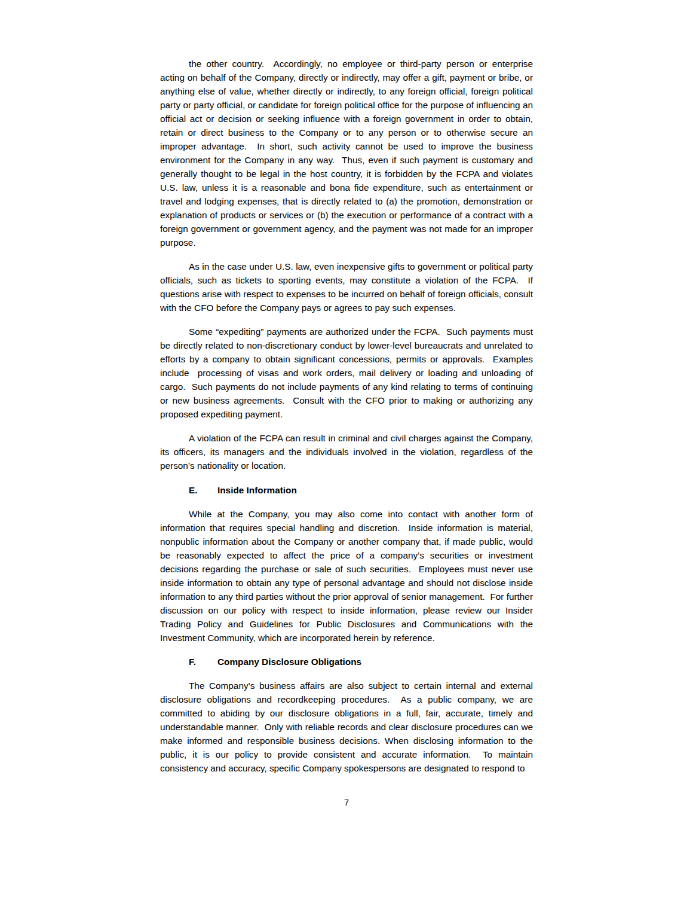the other country. Accordingly, no employee or third-party person or enterprise acting on behalf of the Company, directly or indirectly, may offer a gift, payment or bribe, or anything else of value, whether directly or indirectly, to any foreign official, foreign political party or party official, or candidate for foreign political office for the purpose of influencing an official act or decision or seeking influence with a foreign government in order to obtain, retain or direct business to the Company or to any person or to otherwise secure an improper advantage. In short, such activity cannot be used to improve the business environment for the Company in any way. Thus, even if such payment is customary and generally thought to be legal in the host country, it is forbidden by the FCPA and violates U.S. law, unless it is a reasonable and bona fide expenditure, such as entertainment or travel and lodging expenses, that is directly related to (a) the promotion, demonstration or explanation of products or services or (b) the execution or performance of a contract with a foreign government or government agency, and the payment was not made for an improper purpose.
As in the case under U.S. law, even inexpensive gifts to government or political party officials, such as tickets to sporting events, may constitute a violation of the FCPA. If questions arise with respect to expenses to be incurred on behalf of foreign officials, consult with the CFO before the Company pays or agrees to pay such expenses.
Some “expediting” payments are authorized under the FCPA. Such payments must be directly related to non-discretionary conduct by lower-level bureaucrats and unrelated to efforts by a company to obtain significant concessions, permits or approvals. Examples include processing of visas and work orders, mail delivery or loading and unloading of cargo. Such payments do not include payments of any kind relating to terms of continuing or new business agreements. Consult with the CFO prior to making or authorizing any proposed expediting payment.
A violation of the FCPA can result in criminal and civil charges against the Company, its officers, its managers and the individuals involved in the violation, regardless of the person’s nationality or location.
E. Inside Information
While at the Company, you may also come into contact with another form of information that requires special handling and discretion. Inside information is material, nonpublic information about the Company or another company that, if made public, would be reasonably expected to affect the price of a company’s securities or investment decisions regarding the purchase or sale of such securities. Employees must never use inside information to obtain any type of personal advantage and should not disclose inside information to any third parties without the prior approval of senior management. For further discussion on our policy with respect to inside information, please review our Insider Trading Policy and Guidelines for Public Disclosures and Communications with the Investment Community, which are incorporated herein by reference.
F. Company Disclosure Obligations
The Company’s business affairs are also subject to certain internal and external disclosure obligations and recordkeeping procedures. As a public company, we are committed to abiding by our disclosure obligations in a full, fair, accurate, timely and understandable manner. Only with reliable records and clear disclosure procedures can we make informed and responsible business decisions. When disclosing information to the public, it is our policy to provide consistent and accurate information. To maintain consistency and accuracy, specific Company spokespersons are designated to respond to
7